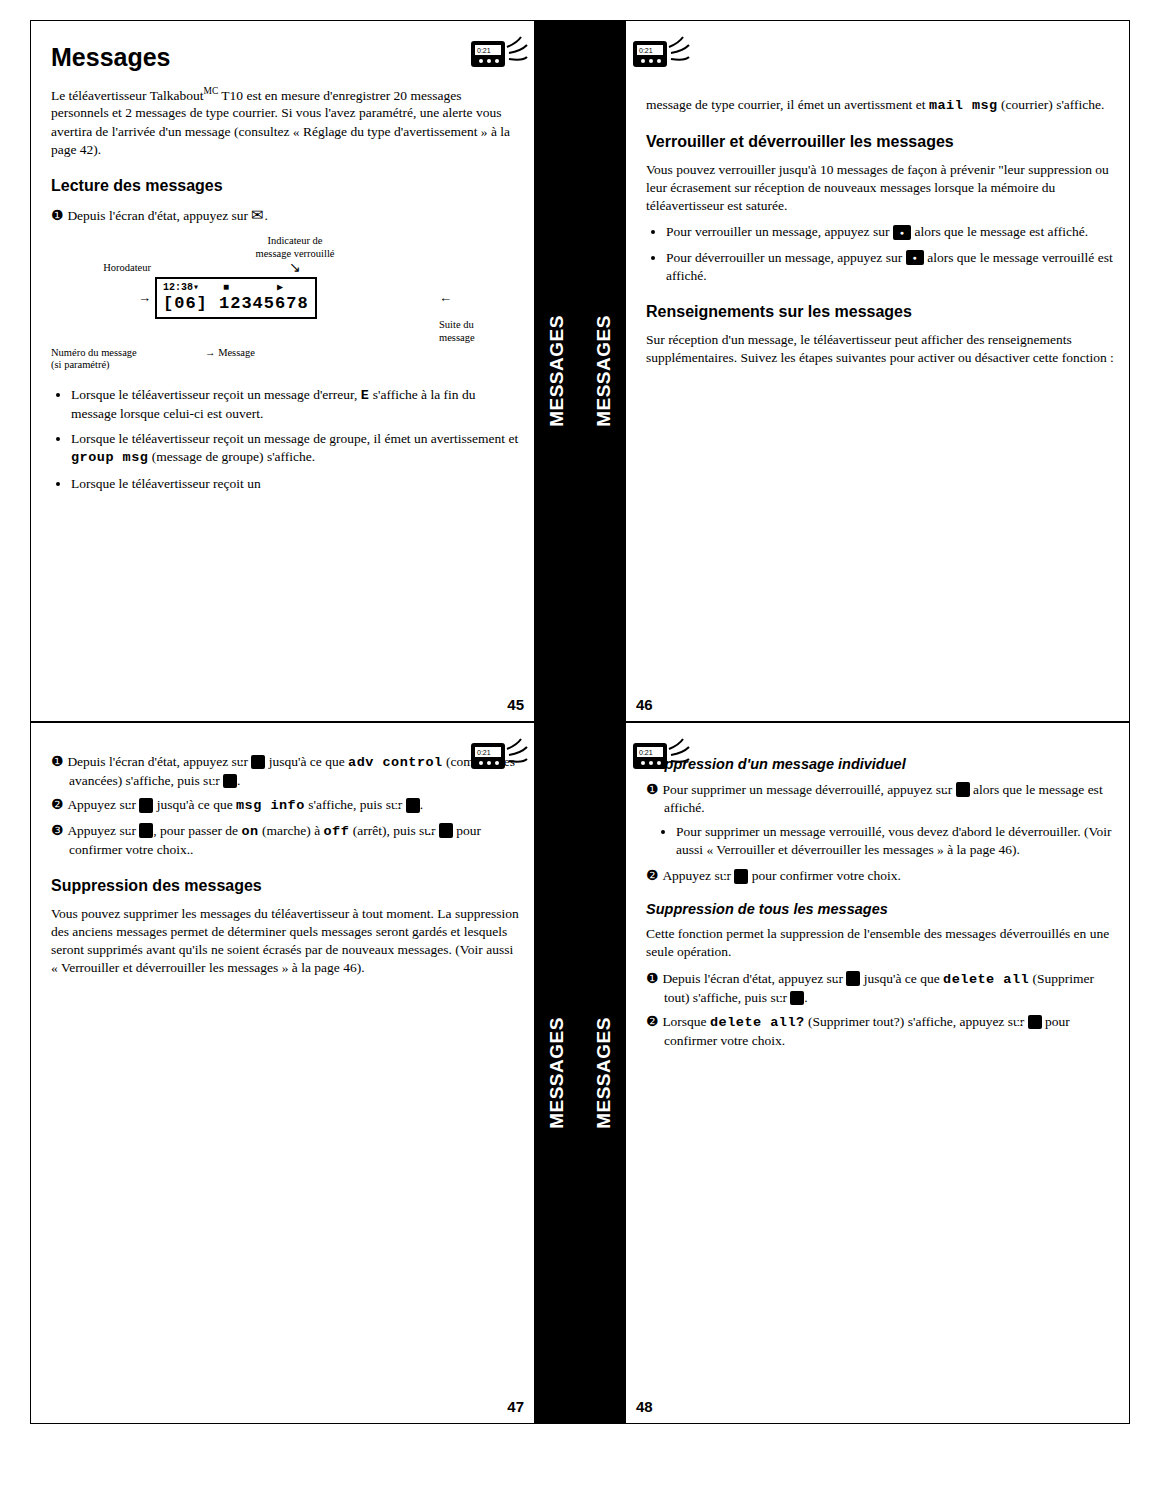0:21
Messages
Le téléavertisseur TalkaboutMC T10 est en mesure d'enregistrer 20 messages personnels et 2 messages de type courrier. Si vous l'avez paramétré, une alerte vous avertira de l'arrivée d'un message (consultez « Réglage du type d'avertissement » à la page 42).
Lecture des messages
❶ Depuis l'écran d'état, appuyez sur ✉.
Indicateur de
message verrouillé
Horodateur
↘
→
12:38▾ ■ ▶ [06] 12345678
←
Suite du
message
Numéro du message
(si paramétré)
→ Message
Lorsque le téléavertisseur reçoit un message d'erreur, E s'affiche à la fin du message lorsque celui-ci est ouvert.
Lorsque le téléavertisseur reçoit un message de groupe, il émet un avertissement et group msg (message de groupe) s'affiche.
Lorsque le téléavertisseur reçoit un
MESSAGES
45
0:21
message de type courrier, il émet un avertissment et mail msg (courrier) s'affiche.
Verrouiller et déverrouiller les messages
Vous pouvez verrouiller jusqu'à 10 messages de façon à prévenir "leur suppression ou leur écrasement sur réception de nouveaux messages lorsque la mémoire du téléavertisseur est saturée.
Pour verrouiller un message, appuyez sur alors que le message est affiché.
Pour déverrouiller un message, appuyez sur alors que le message verrouillé est affiché.
Renseignements sur les messages
Sur réception d'un message, le téléavertisseur peut afficher des renseignements supplémentaires. Suivez les étapes suivantes pour activer ou désactiver cette fonction :
MESSAGES
46
0:21
❶ Depuis l'écran d'état, appuyez sur jusqu'à ce que adv control (commandes avancées) s'affiche, puis sur .
❷ Appuyez sur jusqu'à ce que msg info s'affiche, puis sur .
❸ Appuyez sur , pour passer de on (marche) à off (arrêt), puis sur pour confirmer votre choix..
Suppression des messages
Vous pouvez supprimer les messages du téléavertisseur à tout moment. La suppression des anciens messages permet de déterminer quels messages seront gardés et lesquels seront supprimés avant qu'ils ne soient écrasés par de nouveaux messages. (Voir aussi « Verrouiller et déverrouiller les messages » à la page 46).
MESSAGES
47
0:21
Suppression d'un message individuel
❶ Pour supprimer un message déverrouillé, appuyez sur alors que le message est affiché.
Pour supprimer un message verrouillé, vous devez d'abord le déverrouiller. (Voir aussi « Verrouiller et déverrouiller les messages » à la page 46).
❷ Appuyez sur pour confirmer votre choix.
Suppression de tous les messages
Cette fonction permet la suppression de l'ensemble des messages déverrouillés en une seule opération.
❶ Depuis l'écran d'état, appuyez sur jusqu'à ce que delete all (Supprimer tout) s'affiche, puis sur .
❷ Lorsque delete all? (Supprimer tout?) s'affiche, appuyez sur pour confirmer votre choix.
MESSAGES
48